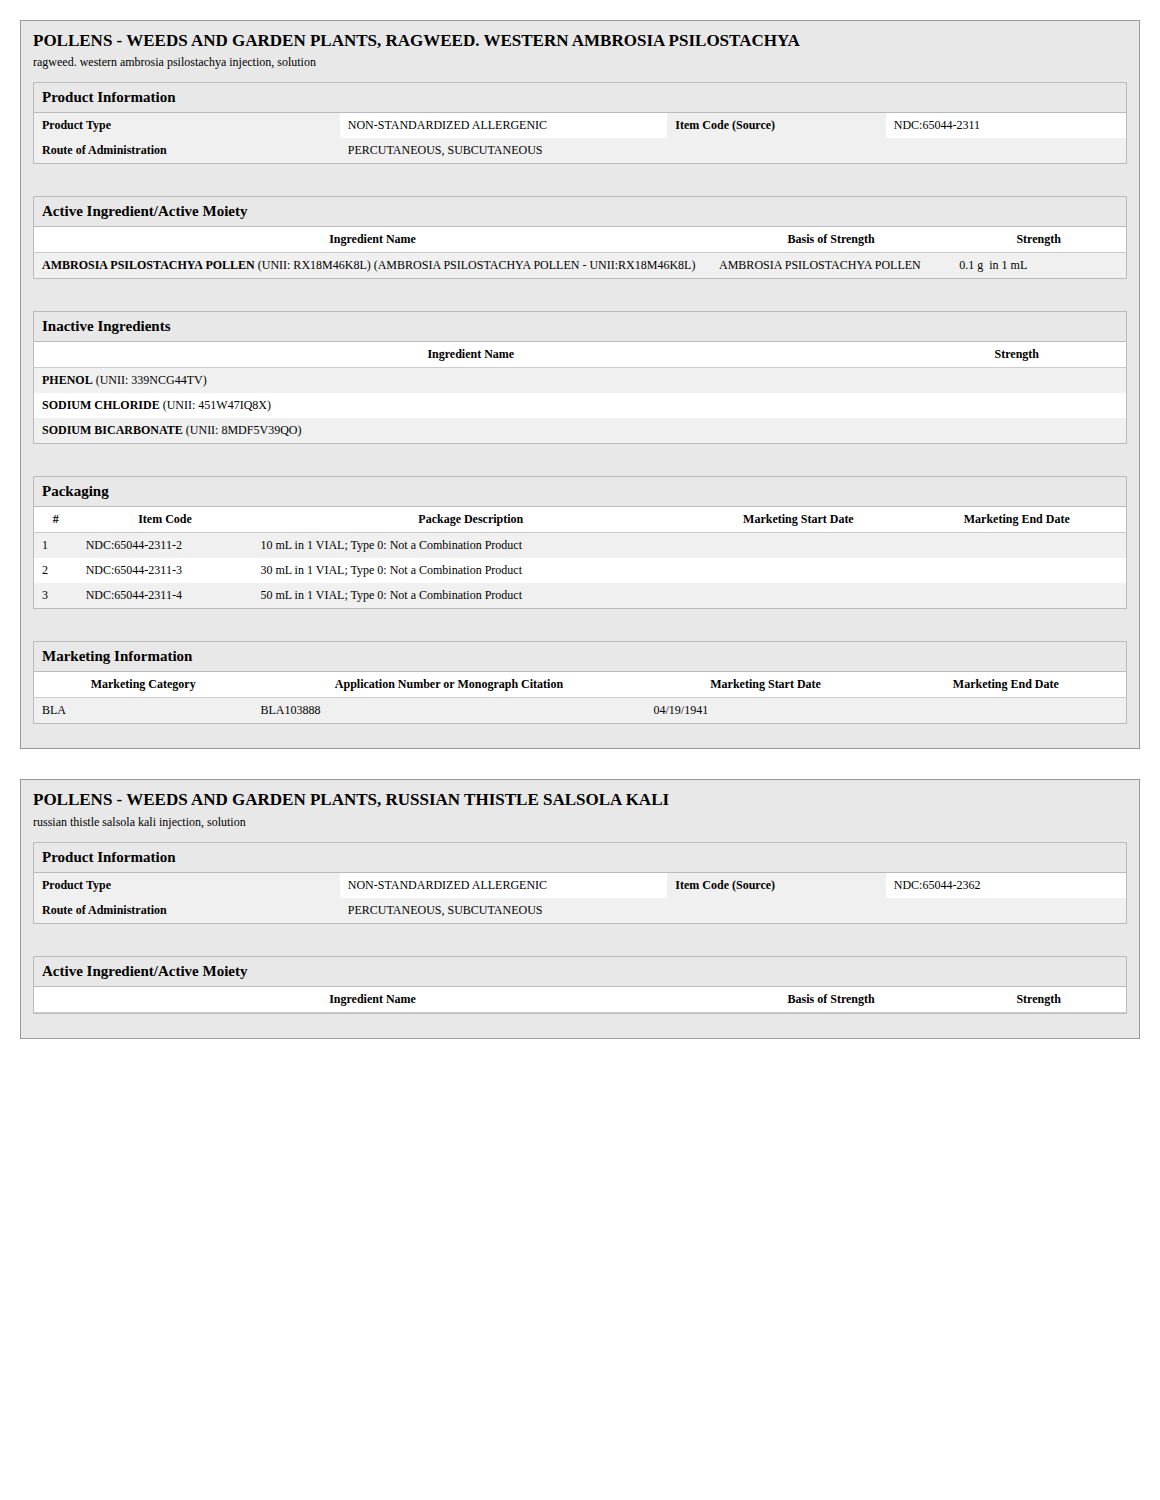POLLENS - WEEDS AND GARDEN PLANTS, RAGWEED. WESTERN AMBROSIA PSILOSTACHYA
ragweed. western ambrosia psilostachya injection, solution
Product Information
| Product Type | NON-STANDARDIZED ALLERGENIC | Item Code (Source) | NDC:65044-2311 |
| Route of Administration | PERCUTANEOUS, SUBCUTANEOUS | | |
Active Ingredient/Active Moiety
| Ingredient Name | Basis of Strength | Strength |
| --- | --- | --- |
| AMBROSIA PSILOSTACHYA POLLEN (UNII: RX18M46K8L) (AMBROSIA PSILOSTACHYA POLLEN - UNII:RX18M46K8L) | AMBROSIA PSILOSTACHYA POLLEN | 0.1 g in 1 mL |
Inactive Ingredients
| Ingredient Name | Strength |
| --- | --- |
| PHENOL (UNII: 339NCG44TV) | |
| SODIUM CHLORIDE (UNII: 451W47IQ8X) | |
| SODIUM BICARBONATE (UNII: 8MDF5V39QO) | |
Packaging
| # | Item Code | Package Description | Marketing Start Date | Marketing End Date |
| --- | --- | --- | --- | --- |
| 1 | NDC:65044-2311-2 | 10 mL in 1 VIAL; Type 0: Not a Combination Product | | |
| 2 | NDC:65044-2311-3 | 30 mL in 1 VIAL; Type 0: Not a Combination Product | | |
| 3 | NDC:65044-2311-4 | 50 mL in 1 VIAL; Type 0: Not a Combination Product | | |
Marketing Information
| Marketing Category | Application Number or Monograph Citation | Marketing Start Date | Marketing End Date |
| --- | --- | --- | --- |
| BLA | BLA103888 | 04/19/1941 | |
POLLENS - WEEDS AND GARDEN PLANTS, RUSSIAN THISTLE SALSOLA KALI
russian thistle salsola kali injection, solution
Product Information
| Product Type | NON-STANDARDIZED ALLERGENIC | Item Code (Source) | NDC:65044-2362 |
| Route of Administration | PERCUTANEOUS, SUBCUTANEOUS | | |
Active Ingredient/Active Moiety
| Ingredient Name | Basis of Strength | Strength |
| --- | --- | --- |